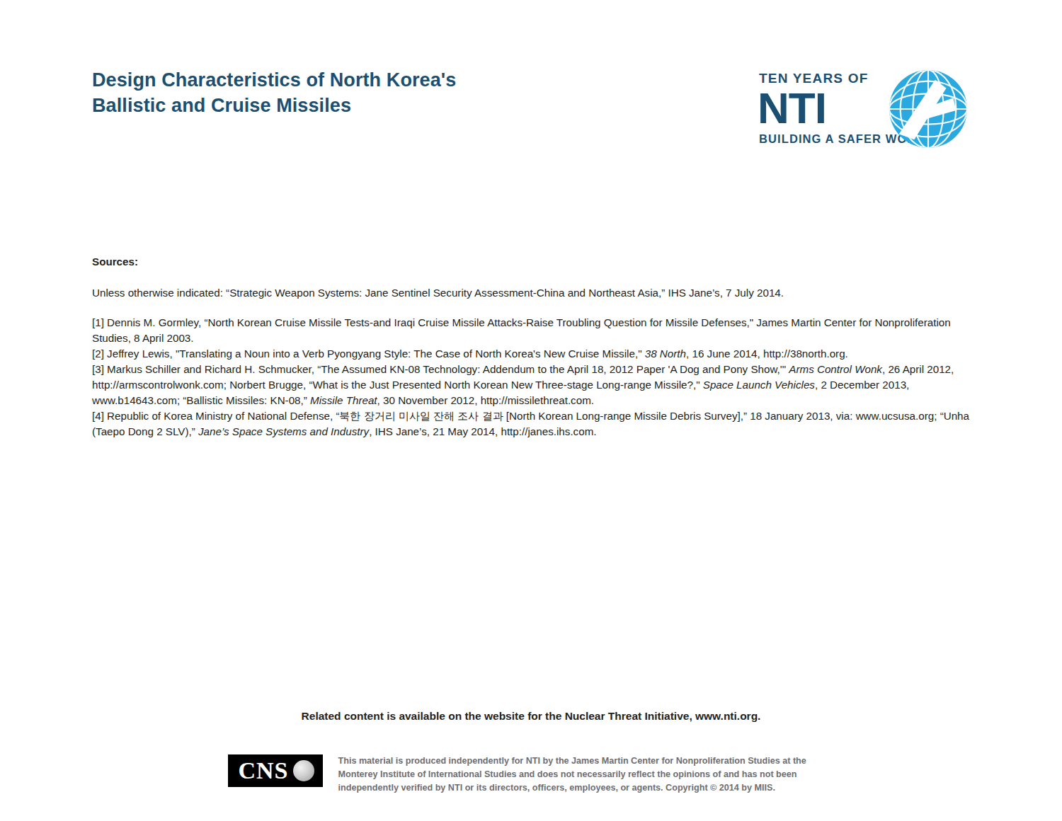Design Characteristics of North Korea's
Ballistic and Cruise Missiles
TEN YEARS OF
NTI
BUILDING A SAFER WORLD
Sources:
Unless otherwise indicated: “Strategic Weapon Systems: Jane Sentinel Security Assessment-China and Northeast Asia,” IHS Jane’s, 7 July 2014.
[1] Dennis M. Gormley, “North Korean Cruise Missile Tests-and Iraqi Cruise Missile Attacks-Raise Troubling Question for Missile Defenses," James Martin Center for Nonproliferation Studies, 8 April 2003.
[2] Jeffrey Lewis, "Translating a Noun into a Verb Pyongyang Style: The Case of North Korea's New Cruise Missile," 38 North, 16 June 2014, http://38north.org.
[3] Markus Schiller and Richard H. Schmucker, “The Assumed KN-08 Technology: Addendum to the April 18, 2012 Paper 'A Dog and Pony Show,'" Arms Control Wonk, 26 April 2012, http://armscontrolwonk.com; Norbert Brugge, “What is the Just Presented North Korean New Three-stage Long-range Missile?," Space Launch Vehicles, 2 December 2013, www.b14643.com; “Ballistic Missiles: KN-08,” Missile Threat, 30 November 2012, http://missilethreat.com.
[4] Republic of Korea Ministry of National Defense, “북한 장거리 미사일 잔해 조사 결과 [North Korean Long-range Missile Debris Survey],” 18 January 2013, via: www.ucsusa.org; “Unha (Taepo Dong 2 SLV),” Jane’s Space Systems and Industry, IHS Jane’s, 21 May 2014, http://janes.ihs.com.
Related content is available on the website for the Nuclear Threat Initiative, www.nti.org.
CNS
This material is produced independently for NTI by the James Martin Center for Nonproliferation Studies at the Monterey Institute of International Studies and does not necessarily reflect the opinions of and has not been independently verified by NTI or its directors, officers, employees, or agents. Copyright © 2014 by MIIS.